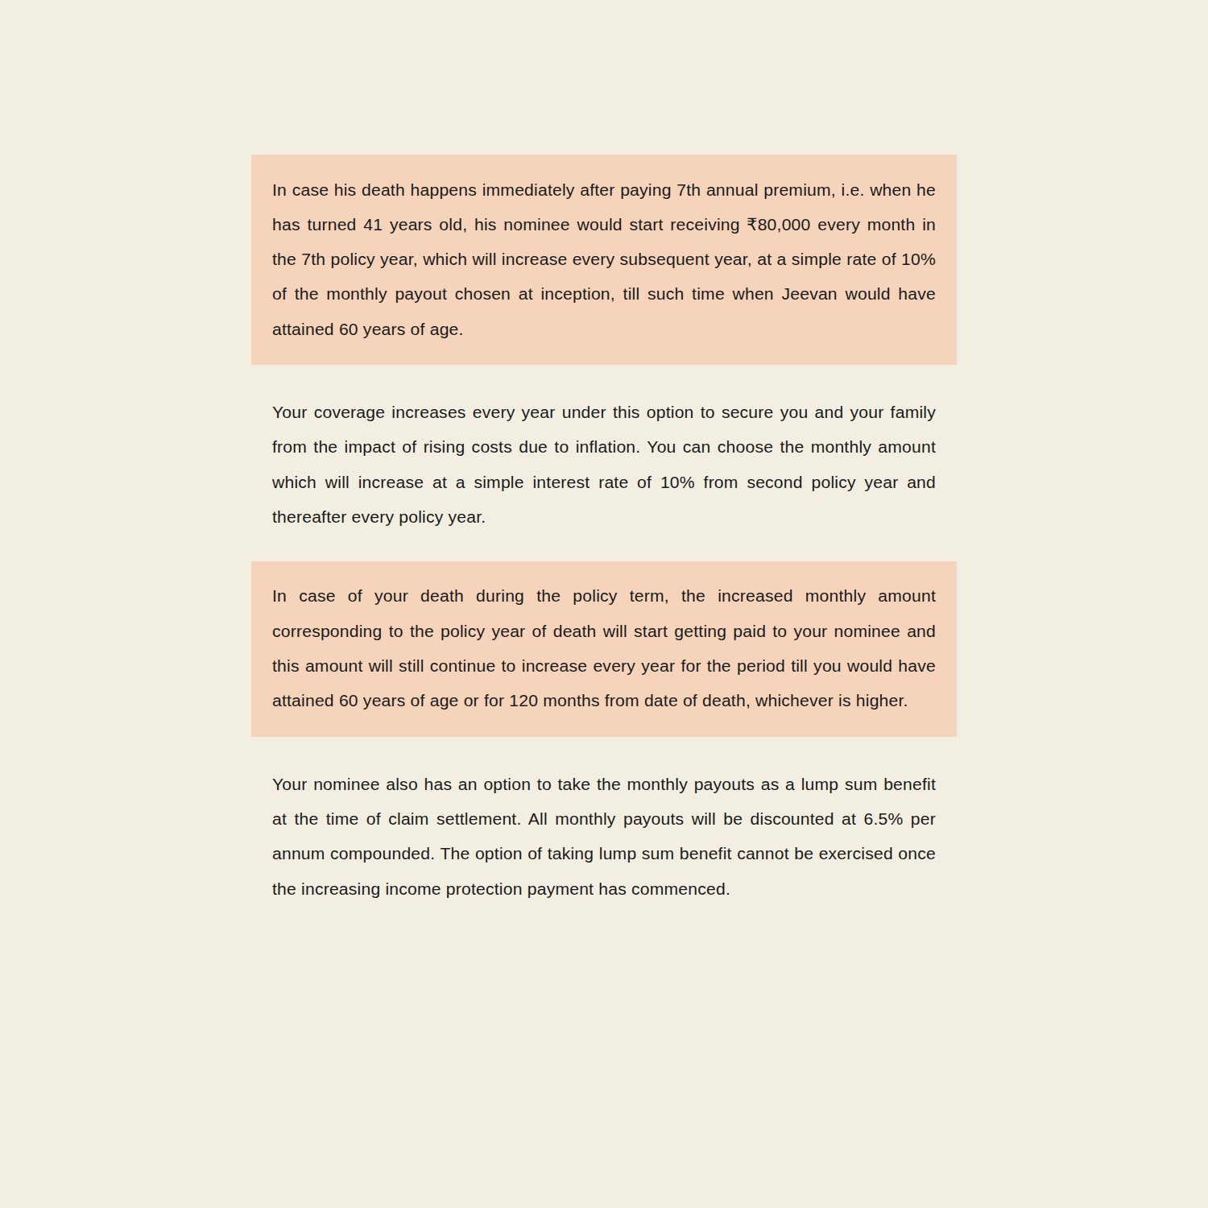In case his death happens immediately after paying 7th annual premium, i.e. when he has turned 41 years old, his nominee would start receiving ₹80,000 every month in the 7th policy year, which will increase every subsequent year, at a simple rate of 10% of the monthly payout chosen at inception, till such time when Jeevan would have attained 60 years of age.
Your coverage increases every year under this option to secure you and your family from the impact of rising costs due to inflation. You can choose the monthly amount which will increase at a simple interest rate of 10% from second policy year and thereafter every policy year.
In case of your death during the policy term, the increased monthly amount corresponding to the policy year of death will start getting paid to your nominee and this amount will still continue to increase every year for the period till you would have attained 60 years of age or for 120 months from date of death, whichever is higher.
Your nominee also has an option to take the monthly payouts as a lump sum benefit at the time of claim settlement. All monthly payouts will be discounted at 6.5% per annum compounded. The option of taking lump sum benefit cannot be exercised once the increasing income protection payment has commenced.